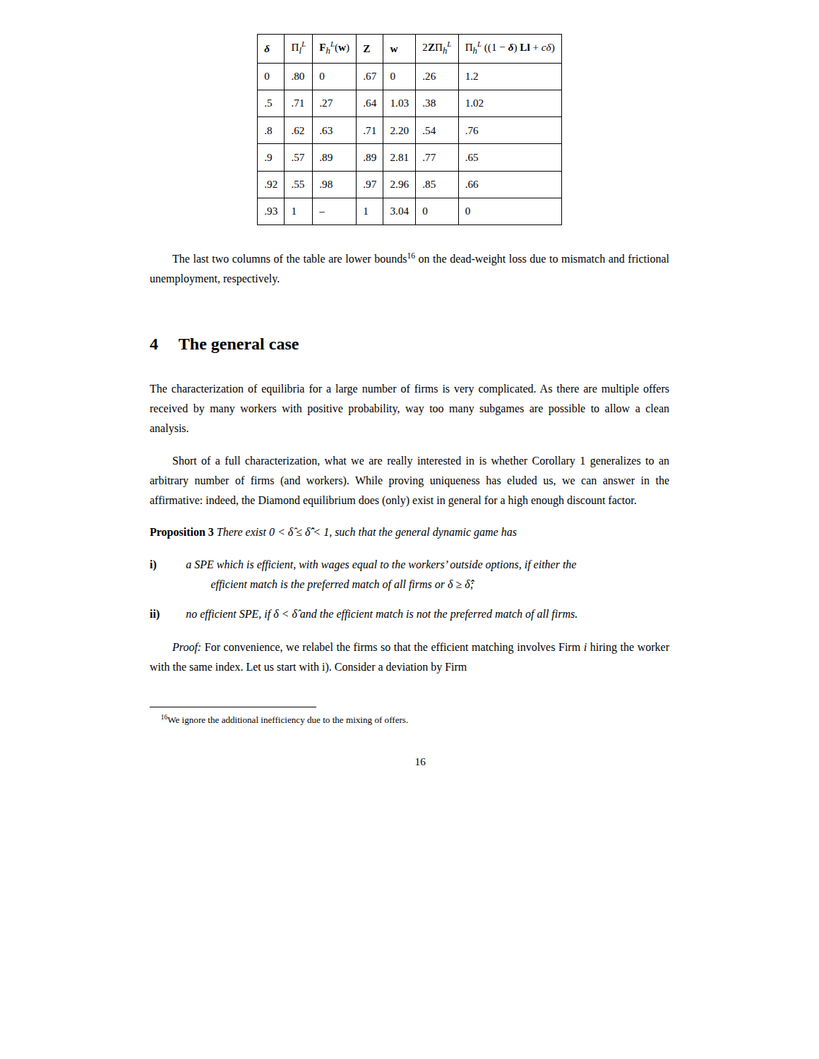| δ | Π l L | F h L ( w ) | Z | w | 2 Z Π h L | Π h L ((1 − δ ) Ll + cδ ) |
| --- | --- | --- | --- | --- | --- | --- |
| 0 | .80 | 0 | .67 | 0 | .26 | 1.2 |
| .5 | .71 | .27 | .64 | 1.03 | .38 | 1.02 |
| .8 | .62 | .63 | .71 | 2.20 | .54 | .76 |
| .9 | .57 | .89 | .89 | 2.81 | .77 | .65 |
| .92 | .55 | .98 | .97 | 2.96 | .85 | .66 |
| .93 | 1 | – | 1 | 3.04 | 0 | 0 |
The last two columns of the table are lower bounds16 on the dead-weight loss due to mismatch and frictional unemployment, respectively.
4 The general case
The characterization of equilibria for a large number of firms is very complicated. As there are multiple offers received by many workers with positive probability, way too many subgames are possible to allow a clean analysis.
Short of a full characterization, what we are really interested in is whether Corollary 1 generalizes to an arbitrary number of firms (and workers). While proving uniqueness has eluded us, we can answer in the affirmative: indeed, the Diamond equilibrium does (only) exist in general for a high enough discount factor.
Proposition 3 There exist 0 < δ̂ ≤ δ̂̂ < 1, such that the general dynamic game has
i) a SPE which is efficient, with wages equal to the workers’ outside options, if either the efficient match is the preferred match of all firms or δ ≥ δ̂̂;
ii) no efficient SPE, if δ < δ̂ and the efficient match is not the preferred match of all firms.
Proof: For convenience, we relabel the firms so that the efficient matching involves Firm i hiring the worker with the same index. Let us start with i). Consider a deviation by Firm
16We ignore the additional inefficiency due to the mixing of offers.
16